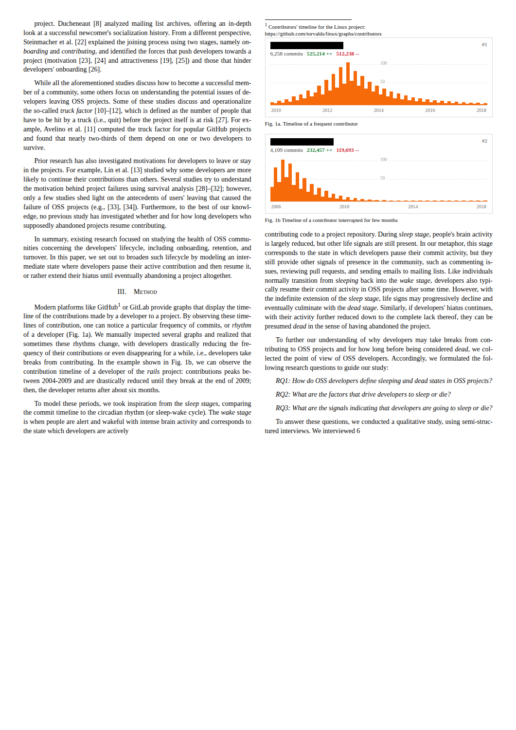project. Ducheneaut [8] analyzed mailing list archives, offering an in-depth look at a successful newcomer's socialization history. From a different perspective, Steinmacher et al. [22] explained the joining process using two stages, namely onboarding and contributing, and identified the forces that push developers towards a project (motivation [23], [24] and attractiveness [19], [25]) and those that hinder developers' onboarding [26].
While all the aforementioned studies discuss how to become a successful member of a community, some others focus on understanding the potential issues of developers leaving OSS projects. Some of these studies discuss and operationalize the so-called truck factor [10]–[12], which is defined as the number of people that have to be hit by a truck (i.e., quit) before the project itself is at risk [27]. For example, Avelino et al. [11] computed the truck factor for popular GitHub projects and found that nearly two-thirds of them depend on one or two developers to survive.
Prior research has also investigated motivations for developers to leave or stay in the projects. For example, Lin et al. [13] studied why some developers are more likely to continue their contributions than others. Several studies try to understand the motivation behind project failures using survival analysis [28]–[32]; however, only a few studies shed light on the antecedents of users' leaving that caused the failure of OSS projects (e.g., [33], [34]). Furthermore, to the best of our knowledge, no previous study has investigated whether and for how long developers who supposedly abandoned projects resume contributing.
In summary, existing research focused on studying the health of OSS communities concerning the developers' lifecycle, including onboarding, retention, and turnover. In this paper, we set out to broaden such lifecycle by modeling an intermediate state where developers pause their active contribution and then resume it, or rather extend their hiatus until eventually abandoning a project altogether.
III. Method
Modern platforms like GitHub1 or GitLab provide graphs that display the timeline of the contributions made by a developer to a project. By observing these timelines of contribution, one can notice a particular frequency of commits, or rhythm of a developer (Fig. 1a). We manually inspected several graphs and realized that sometimes these rhythms change, with developers drastically reducing the frequency of their contributions or even disappearing for a while, i.e., developers take breaks from contributing. In the example shown in Fig. 1b, we can observe the contribution timeline of a developer of the rails project: contributions peaks between 2004-2009 and are drastically reduced until they break at the end of 2009; then, the developer returns after about six months.
To model these periods, we took inspiration from the sleep stages, comparing the commit timeline to the circadian rhythm (or sleep-wake cycle). The wake stage is when people are alert and wakeful with intense brain activity and corresponds to the state which developers are actively
1 Contributors' timeline for the Linux project:
https://github.com/torvalds/linux/graphs/contributors
#1
6,258 commits 525,214 ++ 512,238 --
100
50
20102012201420162018
Fig. 1a. Timeline of a frequent contributor
#2
4,109 commits 232,457 ++ 119,693 --
100
50
2006201020142018
Fig. 1b Timeline of a contributor interrupted for few months
contributing code to a project repository. During sleep stage, people's brain activity is largely reduced, but other life signals are still present. In our metaphor, this stage corresponds to the state in which developers pause their commit activity, but they still provide other signals of presence in the community, such as commenting issues, reviewing pull requests, and sending emails to mailing lists. Like individuals normally transition from sleeping back into the wake stage, developers also typically resume their commit activity in OSS projects after some time. However, with the indefinite extension of the sleep stage, life signs may progressively decline and eventually culminate with the dead stage. Similarly, if developers' hiatus continues, with their activity further reduced down to the complete lack thereof, they can be presumed dead in the sense of having abandoned the project.
To further our understanding of why developers may take breaks from contributing to OSS projects and for how long before being considered dead, we collected the point of view of OSS developers. Accordingly, we formulated the following research questions to guide our study:
RQ1: How do OSS developers define sleeping and dead states in OSS projects?
RQ2: What are the factors that drive developers to sleep or die?
RQ3: What are the signals indicating that developers are going to sleep or die?
To answer these questions, we conducted a qualitative study, using semi-structured interviews. We interviewed 6